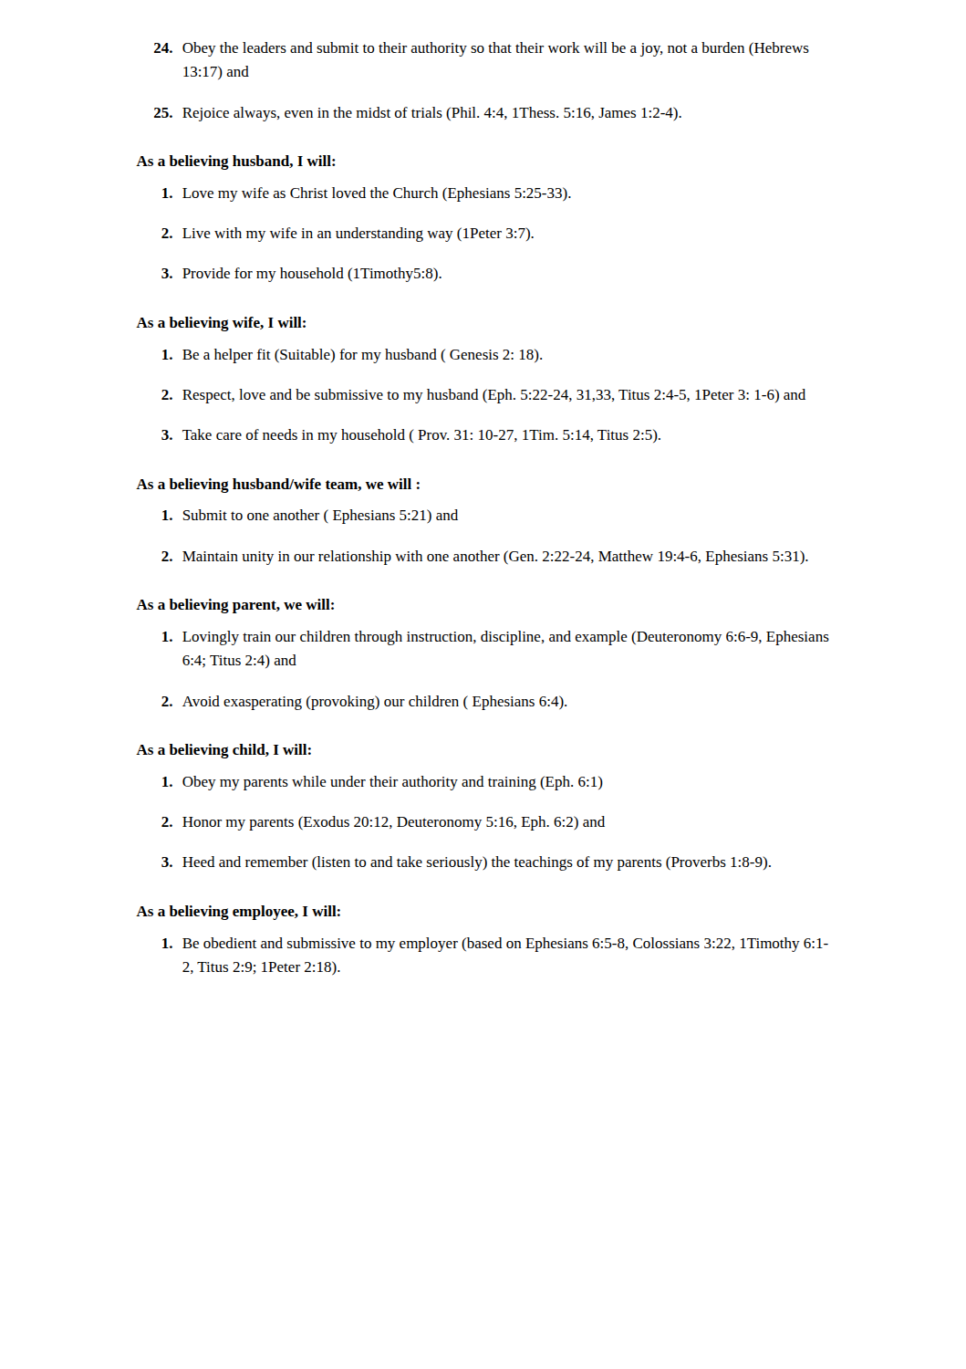Obey the leaders and submit to their authority so that their work will be a joy, not a burden (Hebrews 13:17) and
Rejoice always, even in the midst of trials (Phil. 4:4, 1Thess. 5:16, James 1:2-4).
As a believing husband, I will:
Love my wife as Christ loved the Church (Ephesians 5:25-33).
Live with my wife in an understanding way (1Peter 3:7).
Provide for my household (1Timothy5:8).
As a believing wife, I will:
Be a helper fit (Suitable) for my husband ( Genesis 2: 18).
Respect, love and be submissive to my husband (Eph. 5:22-24, 31,33, Titus 2:4-5, 1Peter 3: 1-6) and
Take care of needs in my household ( Prov. 31: 10-27, 1Tim. 5:14, Titus 2:5).
As a believing husband/wife team, we will :
Submit to one another ( Ephesians 5:21) and
Maintain unity in our relationship with one another (Gen. 2:22-24, Matthew 19:4-6, Ephesians 5:31).
As a believing parent, we will:
Lovingly train our children through instruction, discipline, and example (Deuteronomy 6:6-9, Ephesians 6:4; Titus 2:4) and
Avoid exasperating (provoking) our children ( Ephesians 6:4).
As a believing child, I will:
Obey my parents while under their authority and training (Eph. 6:1)
Honor my parents (Exodus 20:12, Deuteronomy 5:16, Eph. 6:2) and
Heed and remember (listen to and take seriously) the teachings of my parents (Proverbs 1:8-9).
As a believing employee, I will:
Be obedient and submissive to my employer (based on Ephesians 6:5-8, Colossians 3:22, 1Timothy 6:1-2, Titus 2:9; 1Peter 2:18).